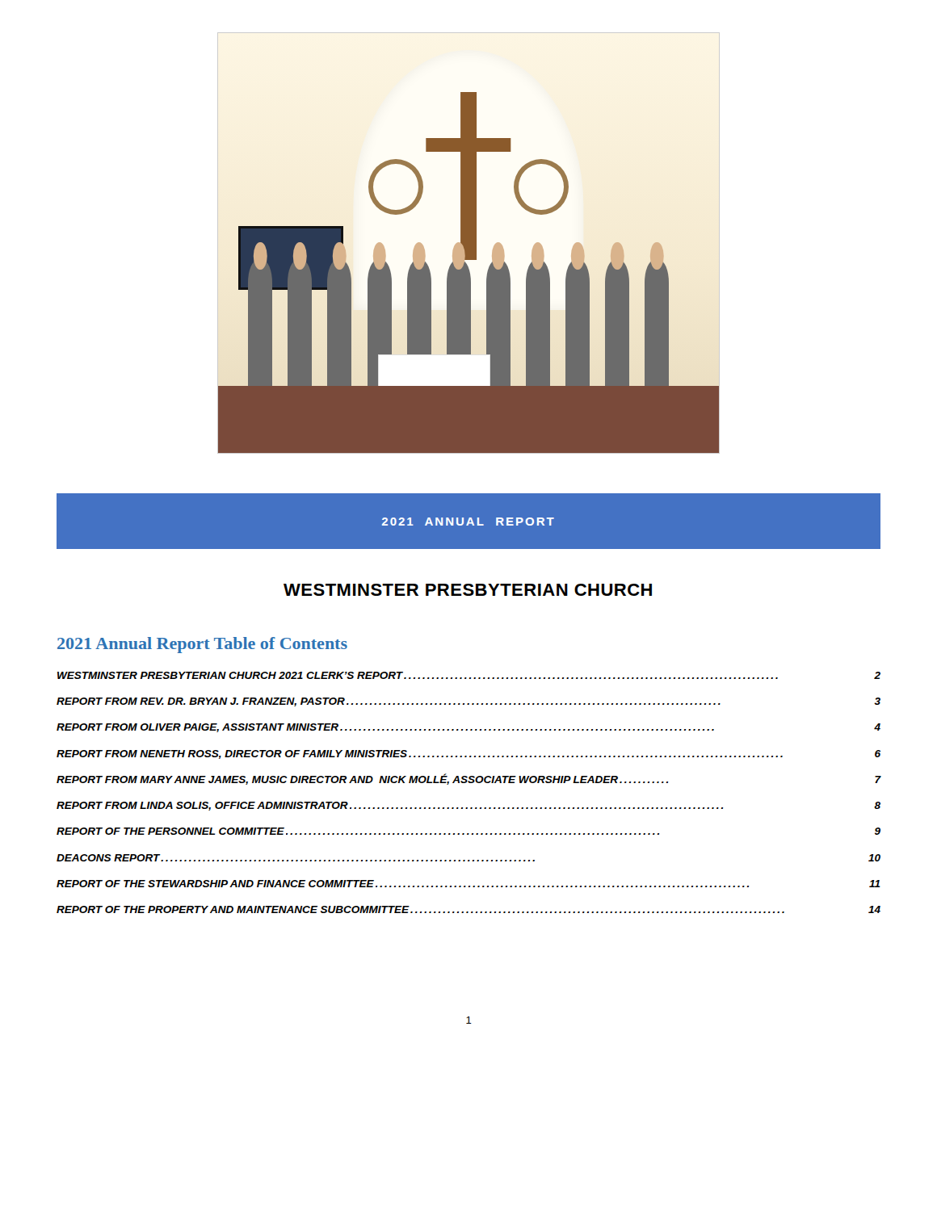2021 ANNUAL REPORT
WESTMINSTER PRESBYTERIAN CHURCH
2021 Annual Report Table of Contents
WESTMINSTER PRESBYTERIAN CHURCH 2021 CLERK’S REPORT ................................................................................. 2
REPORT FROM REV. DR. BRYAN J. FRANZEN, PASTOR ................................................................................. 3
REPORT FROM OLIVER PAIGE, ASSISTANT MINISTER ................................................................................. 4
REPORT FROM NENETH ROSS, DIRECTOR OF FAMILY MINISTRIES ................................................................................. 6
REPORT FROM MARY ANNE JAMES, MUSIC DIRECTOR AND NICK MOLLÉ, ASSOCIATE WORSHIP LEADER ........... 7
REPORT FROM LINDA SOLIS, OFFICE ADMINISTRATOR ................................................................................. 8
REPORT OF THE PERSONNEL COMMITTEE ................................................................................. 9
DEACONS REPORT ................................................................................. 10
REPORT OF THE STEWARDSHIP AND FINANCE COMMITTEE ................................................................................. 11
REPORT OF THE PROPERTY AND MAINTENANCE SUBCOMMITTEE ................................................................................. 14
1